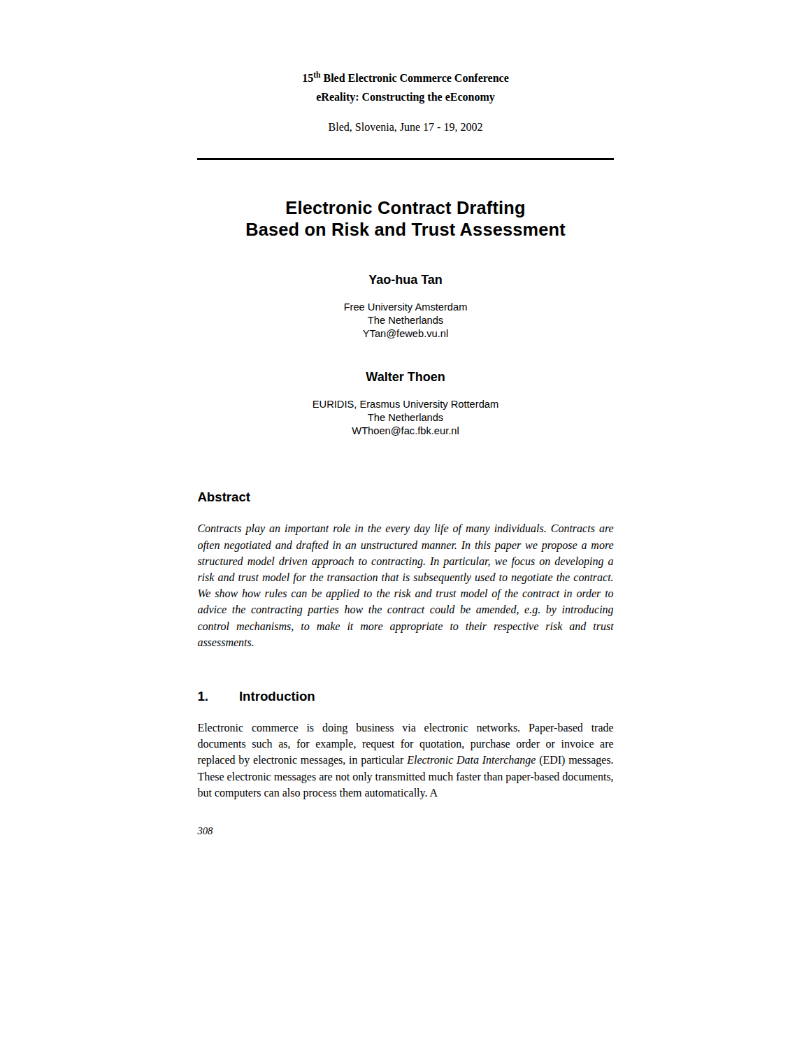15th Bled Electronic Commerce Conference
eReality: Constructing the eEconomy
Bled, Slovenia, June 17 - 19, 2002
Electronic Contract Drafting
Based on Risk and Trust Assessment
Yao-hua Tan
Free University Amsterdam
The Netherlands
YTan@feweb.vu.nl
Walter Thoen
EURIDIS, Erasmus University Rotterdam
The Netherlands
WThoen@fac.fbk.eur.nl
Abstract
Contracts play an important role in the every day life of many individuals. Contracts are often negotiated and drafted in an unstructured manner. In this paper we propose a more structured model driven approach to contracting. In particular, we focus on developing a risk and trust model for the transaction that is subsequently used to negotiate the contract. We show how rules can be applied to the risk and trust model of the contract in order to advice the contracting parties how the contract could be amended, e.g. by introducing control mechanisms, to make it more appropriate to their respective risk and trust assessments.
1. Introduction
Electronic commerce is doing business via electronic networks. Paper-based trade documents such as, for example, request for quotation, purchase order or invoice are replaced by electronic messages, in particular Electronic Data Interchange (EDI) messages. These electronic messages are not only transmitted much faster than paper-based documents, but computers can also process them automatically. A
308